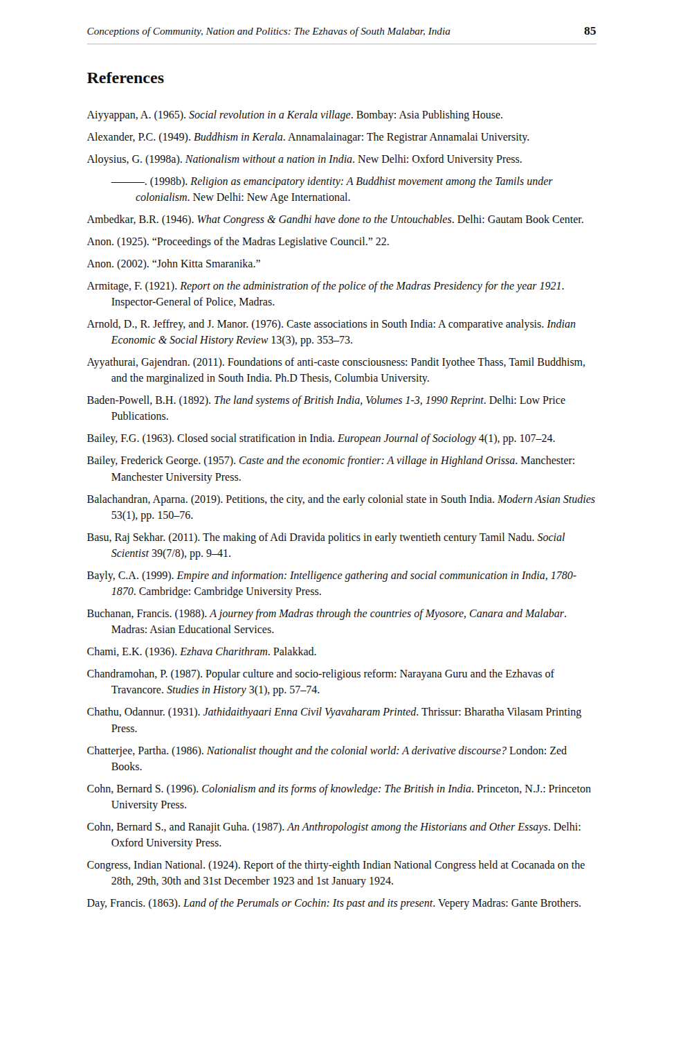Conceptions of Community, Nation and Politics: The Ezhavas of South Malabar, India 85
References
Aiyyappan, A. (1965). Social revolution in a Kerala village. Bombay: Asia Publishing House.
Alexander, P.C. (1949). Buddhism in Kerala. Annamalainagar: The Registrar Annamalai University.
Aloysius, G. (1998a). Nationalism without a nation in India. New Delhi: Oxford University Press.
———. (1998b). Religion as emancipatory identity: A Buddhist movement among the Tamils under colonialism. New Delhi: New Age International.
Ambedkar, B.R. (1946). What Congress & Gandhi have done to the Untouchables. Delhi: Gautam Book Center.
Anon. (1925). “Proceedings of the Madras Legislative Council.” 22.
Anon. (2002). “John Kitta Smaranika.”
Armitage, F. (1921). Report on the administration of the police of the Madras Presidency for the year 1921. Inspector-General of Police, Madras.
Arnold, D., R. Jeffrey, and J. Manor. (1976). Caste associations in South India: A comparative analysis. Indian Economic & Social History Review 13(3), pp. 353–73.
Ayyathurai, Gajendran. (2011). Foundations of anti-caste consciousness: Pandit Iyothee Thass, Tamil Buddhism, and the marginalized in South India. Ph.D Thesis, Columbia University.
Baden-Powell, B.H. (1892). The land systems of British India, Volumes 1-3, 1990 Reprint. Delhi: Low Price Publications.
Bailey, F.G. (1963). Closed social stratification in India. European Journal of Sociology 4(1), pp. 107–24.
Bailey, Frederick George. (1957). Caste and the economic frontier: A village in Highland Orissa. Manchester: Manchester University Press.
Balachandran, Aparna. (2019). Petitions, the city, and the early colonial state in South India. Modern Asian Studies 53(1), pp. 150–76.
Basu, Raj Sekhar. (2011). The making of Adi Dravida politics in early twentieth century Tamil Nadu. Social Scientist 39(7/8), pp. 9–41.
Bayly, C.A. (1999). Empire and information: Intelligence gathering and social communication in India, 1780-1870. Cambridge: Cambridge University Press.
Buchanan, Francis. (1988). A journey from Madras through the countries of Myosore, Canara and Malabar. Madras: Asian Educational Services.
Chami, E.K. (1936). Ezhava Charithram. Palakkad.
Chandramohan, P. (1987). Popular culture and socio-religious reform: Narayana Guru and the Ezhavas of Travancore. Studies in History 3(1), pp. 57–74.
Chathu, Odannur. (1931). Jathidaithyaari Enna Civil Vyavaharam Printed. Thrissur: Bharatha Vilasam Printing Press.
Chatterjee, Partha. (1986). Nationalist thought and the colonial world: A derivative discourse? London: Zed Books.
Cohn, Bernard S. (1996). Colonialism and its forms of knowledge: The British in India. Princeton, N.J.: Princeton University Press.
Cohn, Bernard S., and Ranajit Guha. (1987). An Anthropologist among the Historians and Other Essays. Delhi: Oxford University Press.
Congress, Indian National. (1924). Report of the thirty-eighth Indian National Congress held at Cocanada on the 28th, 29th, 30th and 31st December 1923 and 1st January 1924.
Day, Francis. (1863). Land of the Perumals or Cochin: Its past and its present. Vepery Madras: Gante Brothers.